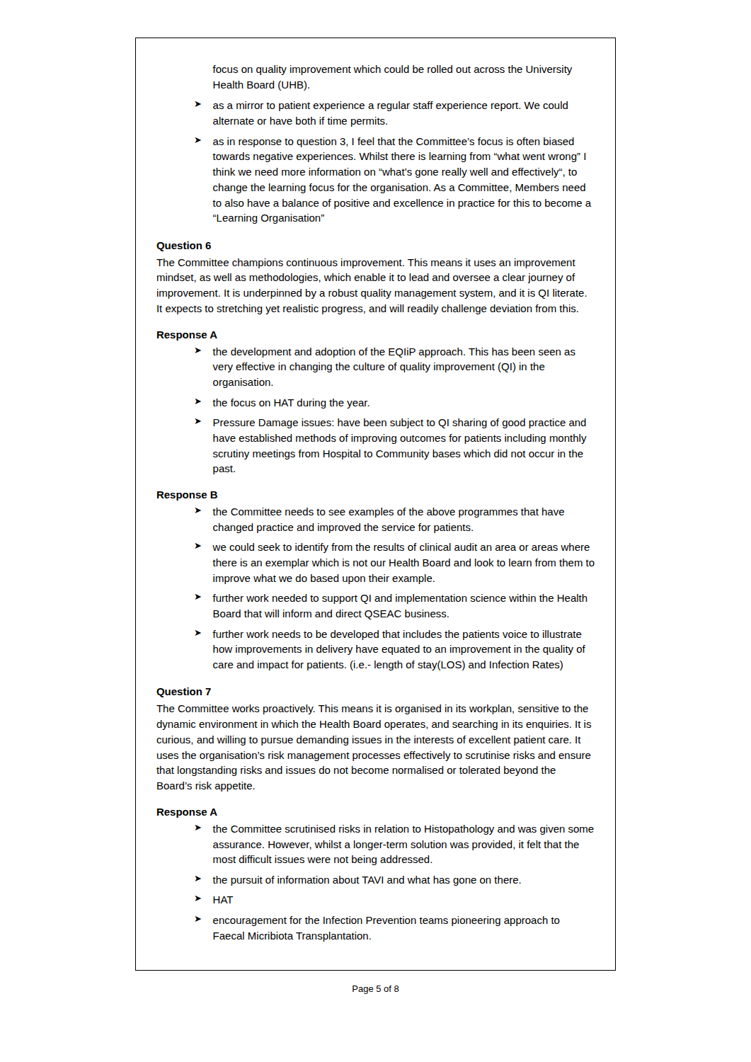focus on quality improvement which could be rolled out across the University Health Board (UHB).
as a mirror to patient experience a regular staff experience report. We could alternate or have both if time permits.
as in response to question 3, I feel that the Committee’s focus is often biased towards negative experiences. Whilst there is learning from “what went wrong” I think we need more information on “what’s gone really well and effectively“, to change the learning focus for the organisation. As a Committee, Members need to also have a balance of positive and excellence in practice for this to become a “Learning Organisation”
Question 6
The Committee champions continuous improvement. This means it uses an improvement mindset, as well as methodologies, which enable it to lead and oversee a clear journey of improvement. It is underpinned by a robust quality management system, and it is QI literate. It expects to stretching yet realistic progress, and will readily challenge deviation from this.
Response A
the development and adoption of the EQIiP approach. This has been seen as very effective in changing the culture of quality improvement (QI) in the organisation.
the focus on HAT during the year.
Pressure Damage issues: have been subject to QI sharing of good practice and have established methods of improving outcomes for patients including monthly scrutiny meetings from Hospital to Community bases which did not occur in the past.
Response B
the Committee needs to see examples of the above programmes that have changed practice and improved the service for patients.
we could seek to identify from the results of clinical audit an area or areas where there is an exemplar which is not our Health Board and look to learn from them to improve what we do based upon their example.
further work needed to support QI and implementation science within the Health Board that will inform and direct QSEAC business.
further work needs to be developed that includes the patients voice to illustrate how improvements in delivery have equated to an improvement in the quality of care and impact for patients. (i.e.- length of stay(LOS) and Infection Rates)
Question 7
The Committee works proactively. This means it is organised in its workplan, sensitive to the dynamic environment in which the Health Board operates, and searching in its enquiries. It is curious, and willing to pursue demanding issues in the interests of excellent patient care. It uses the organisation’s risk management processes effectively to scrutinise risks and ensure that longstanding risks and issues do not become normalised or tolerated beyond the Board’s risk appetite.
Response A
the Committee scrutinised risks in relation to Histopathology and was given some assurance. However, whilst a longer-term solution was provided, it felt that the most difficult issues were not being addressed.
the pursuit of information about TAVI and what has gone on there.
HAT
encouragement for the Infection Prevention teams pioneering approach to Faecal Micribiota Transplantation.
Page 5 of 8